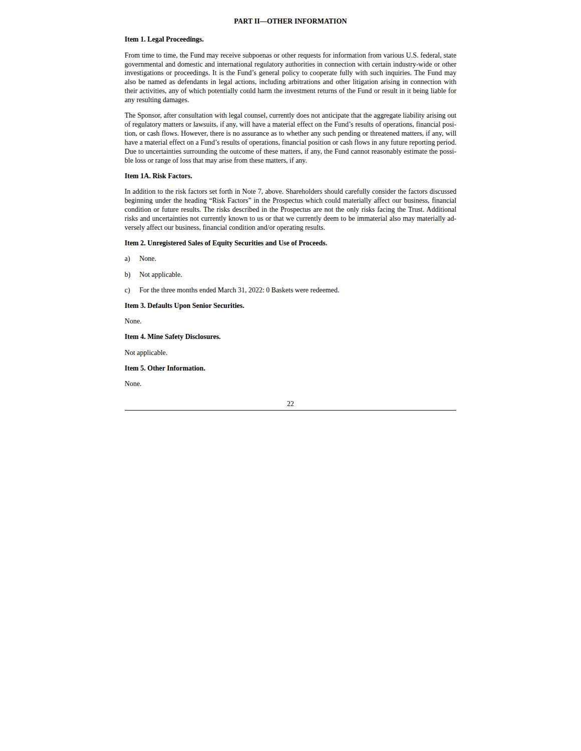PART II—OTHER INFORMATION
Item 1. Legal Proceedings.
From time to time, the Fund may receive subpoenas or other requests for information from various U.S. federal, state governmental and domestic and international regulatory authorities in connection with certain industry-wide or other investigations or proceedings. It is the Fund’s general policy to cooperate fully with such inquiries. The Fund may also be named as defendants in legal actions, including arbitrations and other litigation arising in connection with their activities, any of which potentially could harm the investment returns of the Fund or result in it being liable for any resulting damages.
The Sponsor, after consultation with legal counsel, currently does not anticipate that the aggregate liability arising out of regulatory matters or lawsuits, if any, will have a material effect on the Fund’s results of operations, financial position, or cash flows. However, there is no assurance as to whether any such pending or threatened matters, if any, will have a material effect on a Fund’s results of operations, financial position or cash flows in any future reporting period. Due to uncertainties surrounding the outcome of these matters, if any, the Fund cannot reasonably estimate the possible loss or range of loss that may arise from these matters, if any.
Item 1A. Risk Factors.
In addition to the risk factors set forth in Note 7, above. Shareholders should carefully consider the factors discussed beginning under the heading “Risk Factors” in the Prospectus which could materially affect our business, financial condition or future results. The risks described in the Prospectus are not the only risks facing the Trust. Additional risks and uncertainties not currently known to us or that we currently deem to be immaterial also may materially adversely affect our business, financial condition and/or operating results.
Item 2. Unregistered Sales of Equity Securities and Use of Proceeds.
a) None.
b) Not applicable.
c) For the three months ended March 31, 2022: 0 Baskets were redeemed.
Item 3. Defaults Upon Senior Securities.
None.
Item 4. Mine Safety Disclosures.
Not applicable.
Item 5. Other Information.
None.
22